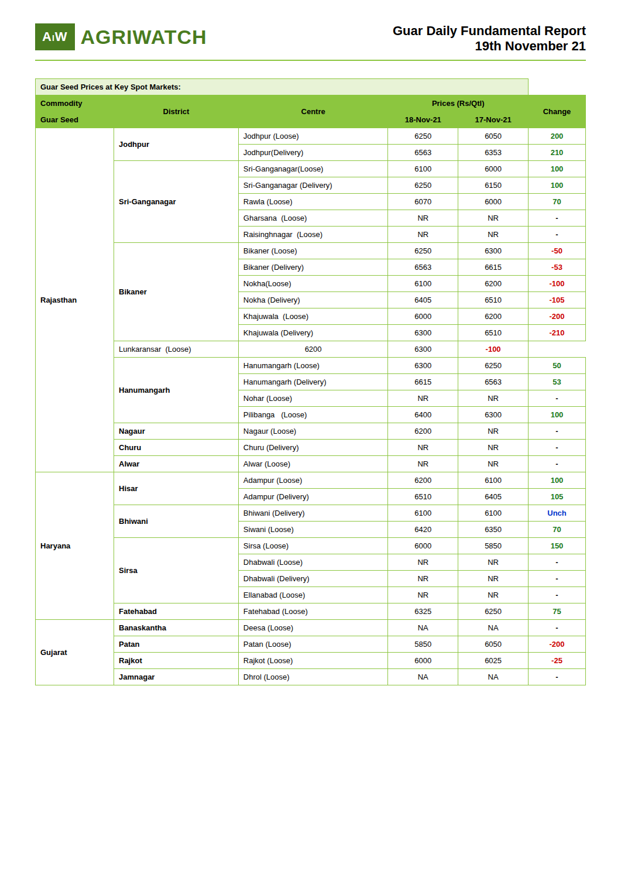AIW
AGRIWATCH
Guar Daily Fundamental Report
19th November 21
| Guar Seed Prices at Key Spot Markets: |
| Commodity | District | Centre | Prices (Rs/Qtl) | Change |
| Guar Seed | 18-Nov-21 | 17-Nov-21 |
| Rajasthan | Jodhpur | Jodhpur (Loose) | 6250 | 6050 | 200 |
| Jodhpur(Delivery) | 6563 | 6353 | 210 |
| Sri-Ganganagar | Sri-Ganganagar(Loose) | 6100 | 6000 | 100 |
| Sri-Ganganagar (Delivery) | 6250 | 6150 | 100 |
| Rawla (Loose) | 6070 | 6000 | 70 |
| Gharsana (Loose) | NR | NR | - |
| Raisinghnagar (Loose) | NR | NR | - |
| Bikaner | Bikaner (Loose) | 6250 | 6300 | -50 |
| Bikaner (Delivery) | 6563 | 6615 | -53 |
| Nokha(Loose) | 6100 | 6200 | -100 |
| Nokha (Delivery) | 6405 | 6510 | -105 |
| Khajuwala (Loose) | 6000 | 6200 | -200 |
| Khajuwala (Delivery) | 6300 | 6510 | -210 |
| Lunkaransar (Loose) | 6200 | 6300 | -100 |
| Hanumangarh | Hanumangarh (Loose) | 6300 | 6250 | 50 |
| Hanumangarh (Delivery) | 6615 | 6563 | 53 |
| Nohar (Loose) | NR | NR | - |
| Pilibanga (Loose) | 6400 | 6300 | 100 |
| Nagaur | Nagaur (Loose) | 6200 | NR | - |
| Churu | Churu (Delivery) | NR | NR | - |
| Alwar | Alwar (Loose) | NR | NR | - |
| Haryana | Hisar | Adampur (Loose) | 6200 | 6100 | 100 |
| Adampur (Delivery) | 6510 | 6405 | 105 |
| Bhiwani | Bhiwani (Delivery) | 6100 | 6100 | Unch |
| Siwani (Loose) | 6420 | 6350 | 70 |
| Sirsa | Sirsa (Loose) | 6000 | 5850 | 150 |
| Dhabwali (Loose) | NR | NR | - |
| Dhabwali (Delivery) | NR | NR | - |
| Ellanabad (Loose) | NR | NR | - |
| Fatehabad | Fatehabad (Loose) | 6325 | 6250 | 75 |
| Gujarat | Banaskantha | Deesa (Loose) | NA | NA | - |
| Patan | Patan (Loose) | 5850 | 6050 | -200 |
| Rajkot | Rajkot (Loose) | 6000 | 6025 | -25 |
| Jamnagar | Dhrol (Loose) | NA | NA | - |